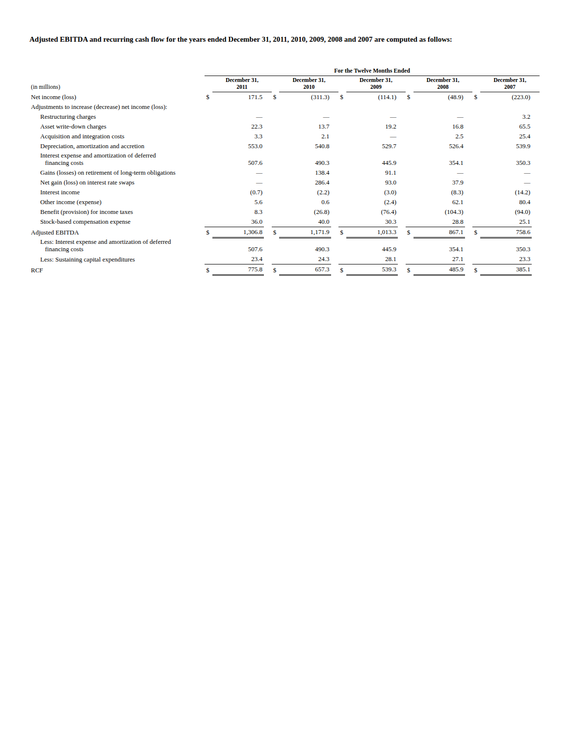Adjusted EBITDA and recurring cash flow for the years ended December 31, 2011, 2010, 2009, 2008 and 2007 are computed as follows:
| | For the Twelve Months Ended |
| (in millions) | | December 31, 2011 | | December 31, 2010 | | December 31, 2009 | | December 31, 2008 | | December 31, 2007 |
| Net income (loss) | $ | 171.5 | | $ | (311.3) | | $ | (114.1) | | $ | (48.9) | | $ | (223.0) | |
| Adjustments to increase (decrease) net income (loss): | | | | | | | | | | | | | | | |
| Restructuring charges | | — | | | — | | | — | | | — | | | 3.2 | |
| Asset write-down charges | | 22.3 | | | 13.7 | | | 19.2 | | | 16.8 | | | 65.5 | |
| Acquisition and integration costs | | 3.3 | | | 2.1 | | | — | | | 2.5 | | | 25.4 | |
| Depreciation, amortization and accretion | | 553.0 | | | 540.8 | | | 529.7 | | | 526.4 | | | 539.9 | |
| Interest expense and amortization of deferred financing costs | | 507.6 | | | 490.3 | | | 445.9 | | | 354.1 | | | 350.3 | |
| Gains (losses) on retirement of long-term obligations | | — | | | 138.4 | | | 91.1 | | | — | | | — | |
| Net gain (loss) on interest rate swaps | | — | | | 286.4 | | | 93.0 | | | 37.9 | | | — | |
| Interest income | | (0.7) | | | (2.2) | | | (3.0) | | | (8.3) | | | (14.2) | |
| Other income (expense) | | 5.6 | | | 0.6 | | | (2.4) | | | 62.1 | | | 80.4 | |
| Benefit (provision) for income taxes | | 8.3 | | | (26.8) | | | (76.4) | | | (104.3) | | | (94.0) | |
| Stock-based compensation expense | | 36.0 | | | 40.0 | | | 30.3 | | | 28.8 | | | 25.1 | |
| Adjusted EBITDA | $ | 1,306.8 | | $ | 1,171.9 | | $ | 1,013.3 | | $ | 867.1 | | $ | 758.6 | |
| Less: Interest expense and amortization of deferred financing costs | | 507.6 | | | 490.3 | | | 445.9 | | | 354.1 | | | 350.3 | |
| Less: Sustaining capital expenditures | | 23.4 | | | 24.3 | | | 28.1 | | | 27.1 | | | 23.3 | |
| RCF | $ | 775.8 | | $ | 657.3 | | $ | 539.3 | | $ | 485.9 | | $ | 385.1 | |